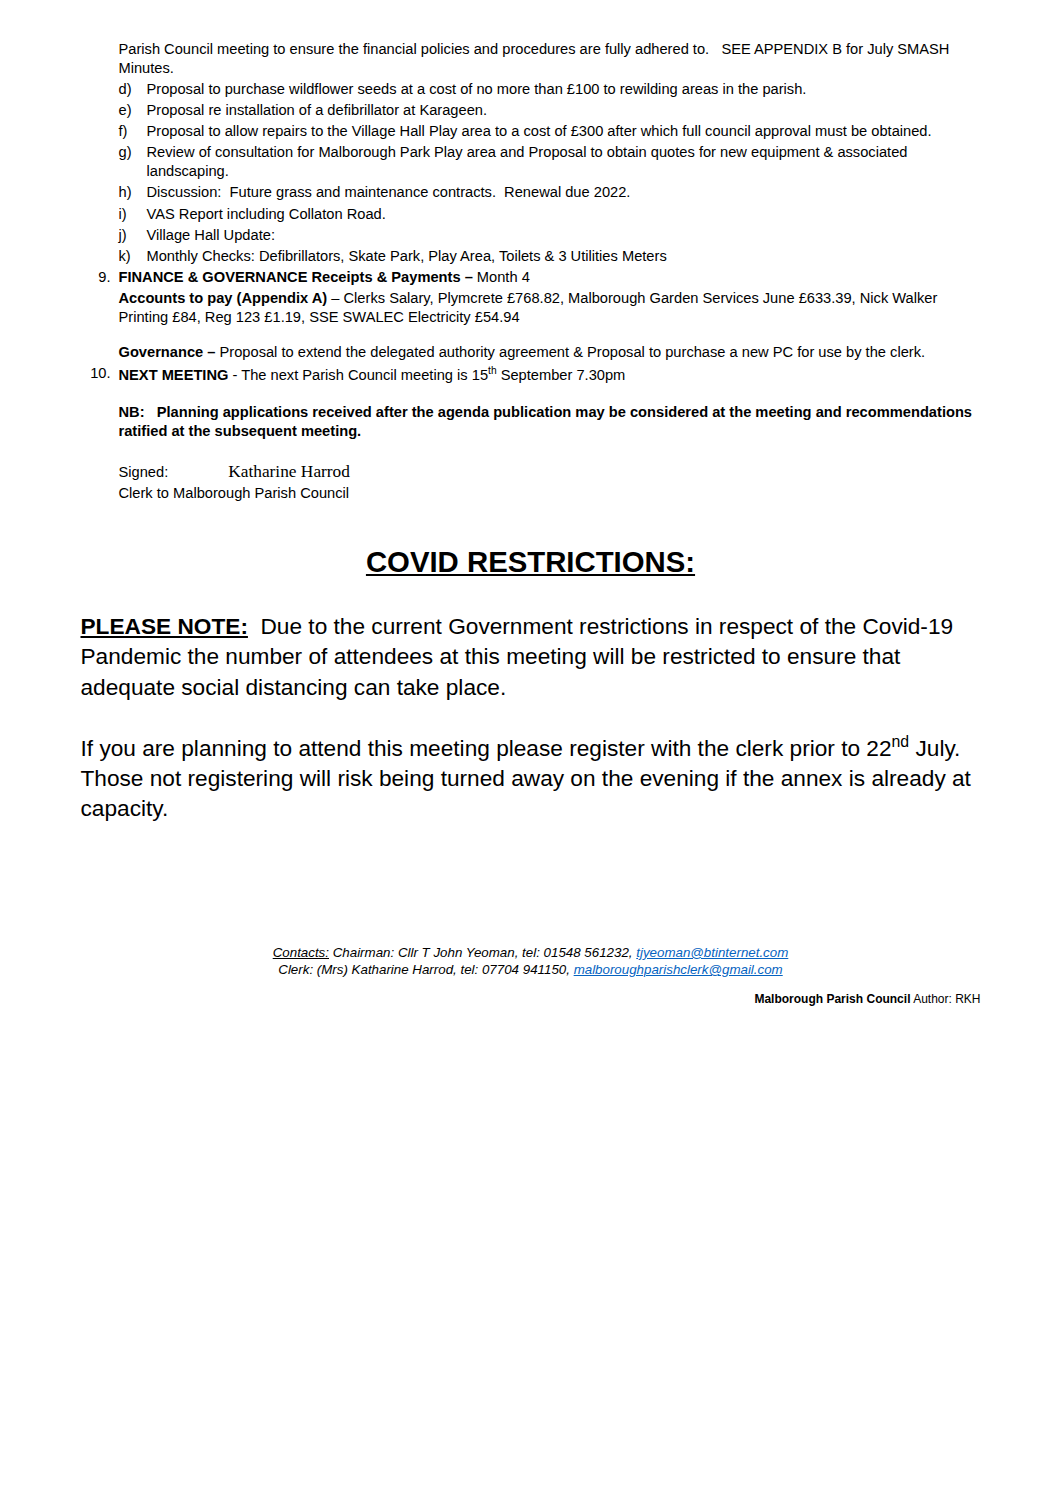Parish Council meeting to ensure the financial policies and procedures are fully adhered to. SEE APPENDIX B for July SMASH Minutes.
d) Proposal to purchase wildflower seeds at a cost of no more than £100 to rewilding areas in the parish.
e) Proposal re installation of a defibrillator at Karageen.
f) Proposal to allow repairs to the Village Hall Play area to a cost of £300 after which full council approval must be obtained.
g) Review of consultation for Malborough Park Play area and Proposal to obtain quotes for new equipment & associated landscaping.
h) Discussion: Future grass and maintenance contracts. Renewal due 2022.
i) VAS Report including Collaton Road.
j) Village Hall Update:
k) Monthly Checks: Defibrillators, Skate Park, Play Area, Toilets & 3 Utilities Meters
9. FINANCE & GOVERNANCE Receipts & Payments – Month 4
Accounts to pay (Appendix A) – Clerks Salary, Plymcrete £768.82, Malborough Garden Services June £633.39, Nick Walker Printing £84, Reg 123 £1.19, SSE SWALEC Electricity £54.94
Governance – Proposal to extend the delegated authority agreement & Proposal to purchase a new PC for use by the clerk.
10. NEXT MEETING - The next Parish Council meeting is 15th September 7.30pm
NB: Planning applications received after the agenda publication may be considered at the meeting and recommendations ratified at the subsequent meeting.
Signed:Katharine Harrod
Clerk to Malborough Parish Council
COVID RESTRICTIONS:
PLEASE NOTE: Due to the current Government restrictions in respect of the Covid-19 Pandemic the number of attendees at this meeting will be restricted to ensure that adequate social distancing can take place.
If you are planning to attend this meeting please register with the clerk prior to 22nd July. Those not registering will risk being turned away on the evening if the annex is already at capacity.
Contacts: Chairman: Cllr T John Yeoman, tel: 01548 561232, tjyeoman@btinternet.com
Clerk: (Mrs) Katharine Harrod, tel: 07704 941150, malboroughparishclerk@gmail.com
Malborough Parish Council Author: RKH